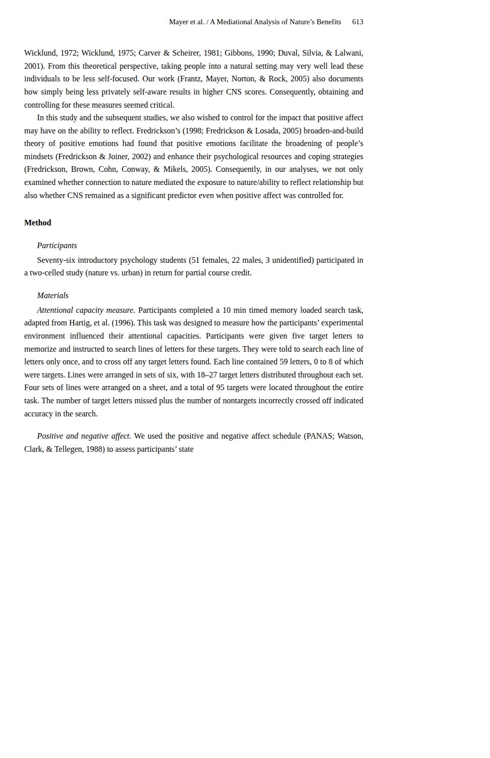Mayer et al. / A Mediational Analysis of Nature’s Benefits613
Wicklund, 1972; Wicklund, 1975; Carver & Scheirer, 1981; Gibbons, 1990; Duval, Silvia, & Lalwani, 2001). From this theoretical perspective, taking people into a natural setting may very well lead these individuals to be less self-focused. Our work (Frantz, Mayer, Norton, & Rock, 2005) also documents how simply being less privately self-aware results in higher CNS scores. Consequently, obtaining and controlling for these measures seemed critical.
In this study and the subsequent studies, we also wished to control for the impact that positive affect may have on the ability to reflect. Fredrickson’s (1998; Fredrickson & Losada, 2005) broaden-and-build theory of positive emotions had found that positive emotions facilitate the broadening of people’s mindsets (Fredrickson & Joiner, 2002) and enhance their psychological resources and coping strategies (Fredrickson, Brown, Cohn, Conway, & Mikels, 2005). Consequently, in our analyses, we not only examined whether connection to nature mediated the exposure to nature/ability to reflect relationship but also whether CNS remained as a significant predictor even when positive affect was controlled for.
Method
Participants
Seventy-six introductory psychology students (51 females, 22 males, 3 unidentified) participated in a two-celled study (nature vs. urban) in return for partial course credit.
Materials
Attentional capacity measure. Participants completed a 10 min timed memory loaded search task, adapted from Hartig, et al. (1996). This task was designed to measure how the participants’ experimental environment influenced their attentional capacities. Participants were given five target letters to memorize and instructed to search lines of letters for these targets. They were told to search each line of letters only once, and to cross off any target letters found. Each line contained 59 letters, 0 to 8 of which were targets. Lines were arranged in sets of six, with 18–27 target letters distributed throughout each set. Four sets of lines were arranged on a sheet, and a total of 95 targets were located throughout the entire task. The number of target letters missed plus the number of nontargets incorrectly crossed off indicated accuracy in the search.
Positive and negative affect. We used the positive and negative affect schedule (PANAS; Watson, Clark, & Tellegen, 1988) to assess participants’ state